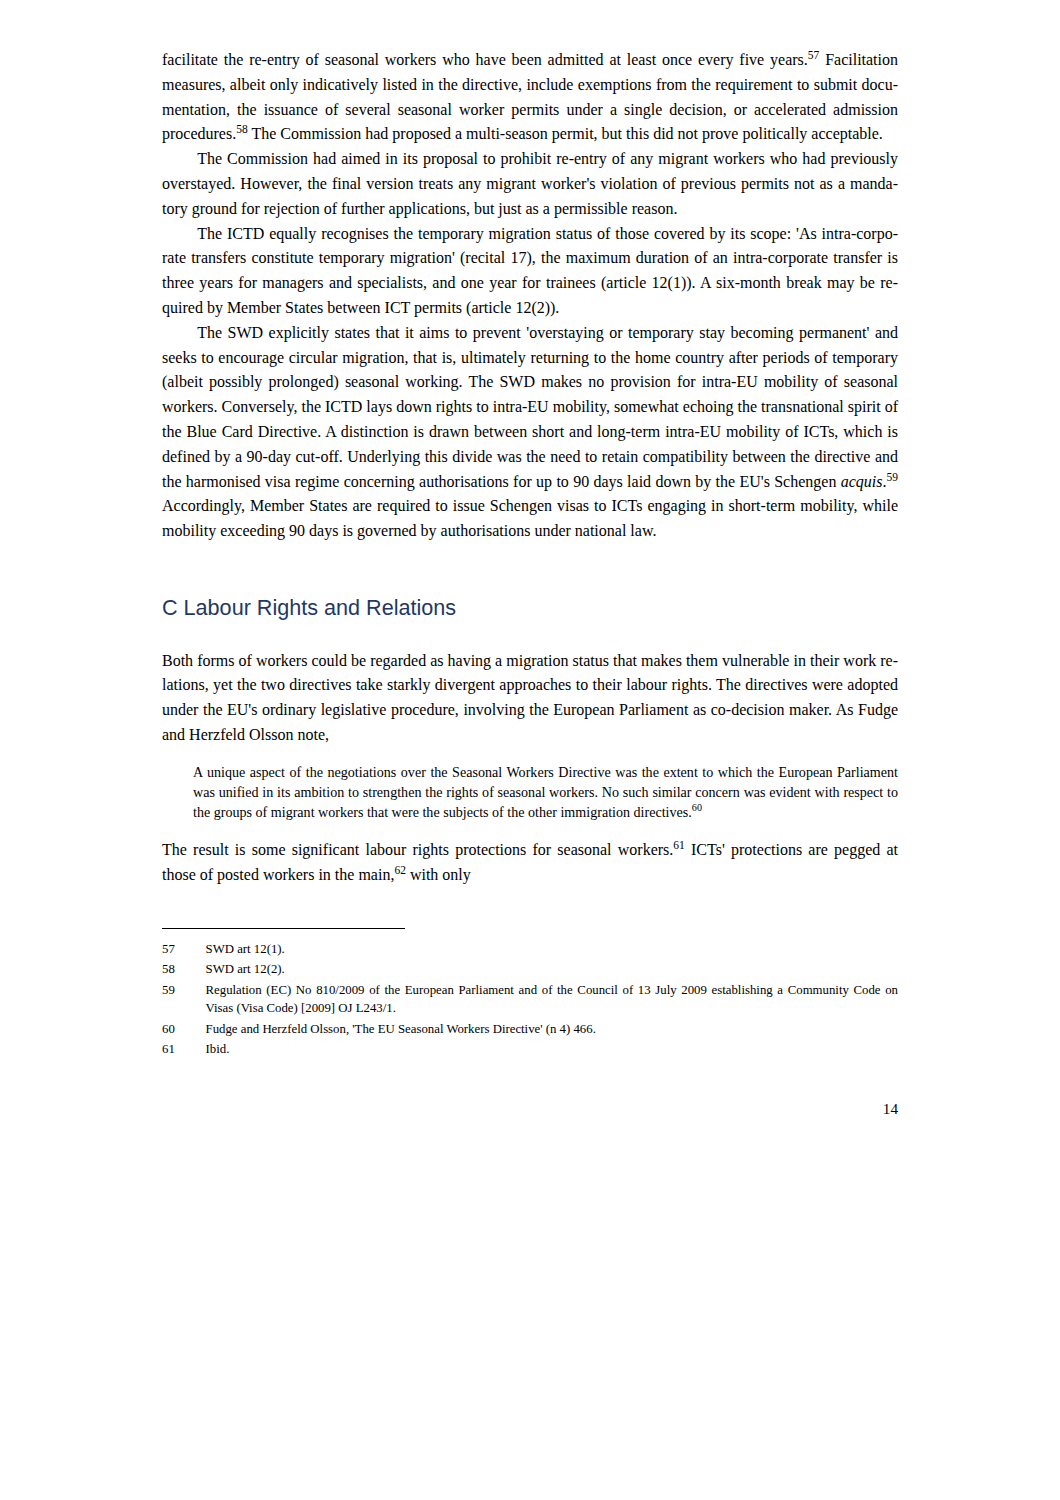facilitate the re-entry of seasonal workers who have been admitted at least once every five years.57 Facilitation measures, albeit only indicatively listed in the directive, include exemptions from the requirement to submit documentation, the issuance of several seasonal worker permits under a single decision, or accelerated admission procedures.58 The Commission had proposed a multi-season permit, but this did not prove politically acceptable.
The Commission had aimed in its proposal to prohibit re-entry of any migrant workers who had previously overstayed. However, the final version treats any migrant worker's violation of previous permits not as a mandatory ground for rejection of further applications, but just as a permissible reason.
The ICTD equally recognises the temporary migration status of those covered by its scope: 'As intra-corporate transfers constitute temporary migration' (recital 17), the maximum duration of an intra-corporate transfer is three years for managers and specialists, and one year for trainees (article 12(1)). A six-month break may be required by Member States between ICT permits (article 12(2)).
The SWD explicitly states that it aims to prevent 'overstaying or temporary stay becoming permanent' and seeks to encourage circular migration, that is, ultimately returning to the home country after periods of temporary (albeit possibly prolonged) seasonal working. The SWD makes no provision for intra-EU mobility of seasonal workers. Conversely, the ICTD lays down rights to intra-EU mobility, somewhat echoing the transnational spirit of the Blue Card Directive. A distinction is drawn between short and long-term intra-EU mobility of ICTs, which is defined by a 90-day cut-off. Underlying this divide was the need to retain compatibility between the directive and the harmonised visa regime concerning authorisations for up to 90 days laid down by the EU's Schengen acquis.59 Accordingly, Member States are required to issue Schengen visas to ICTs engaging in short-term mobility, while mobility exceeding 90 days is governed by authorisations under national law.
C Labour Rights and Relations
Both forms of workers could be regarded as having a migration status that makes them vulnerable in their work relations, yet the two directives take starkly divergent approaches to their labour rights. The directives were adopted under the EU's ordinary legislative procedure, involving the European Parliament as co-decision maker. As Fudge and Herzfeld Olsson note,
A unique aspect of the negotiations over the Seasonal Workers Directive was the extent to which the European Parliament was unified in its ambition to strengthen the rights of seasonal workers. No such similar concern was evident with respect to the groups of migrant workers that were the subjects of the other immigration directives.60
The result is some significant labour rights protections for seasonal workers.61 ICTs' protections are pegged at those of posted workers in the main,62 with only
| 57 | SWD art 12(1). |
| 58 | SWD art 12(2). |
| 59 | Regulation (EC) No 810/2009 of the European Parliament and of the Council of 13 July 2009 establishing a Community Code on Visas (Visa Code) [2009] OJ L243/1. |
| 60 | Fudge and Herzfeld Olsson, 'The EU Seasonal Workers Directive' (n 4) 466. |
| 61 | Ibid. |
14